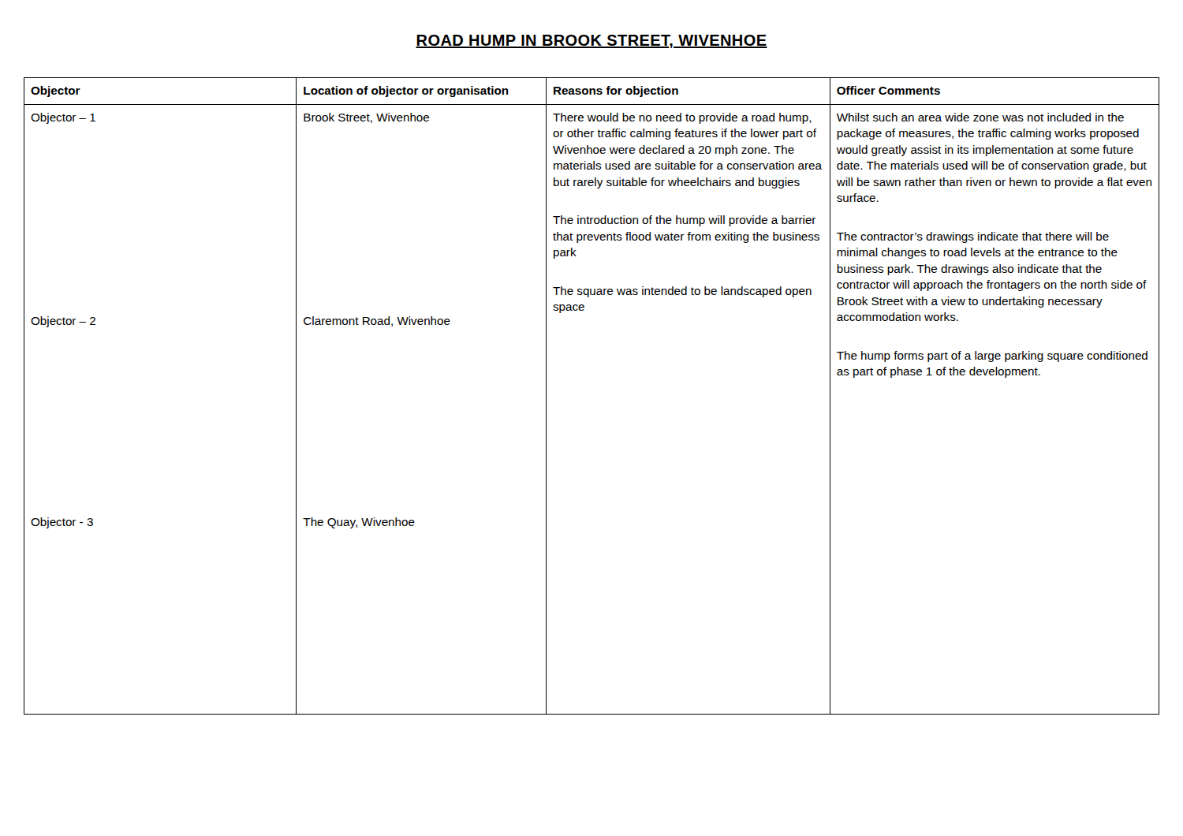ROAD HUMP IN BROOK STREET, WIVENHOE
| Objector | Location of objector or organisation | Reasons for objection | Officer Comments |
| --- | --- | --- | --- |
| Objector – 1 | Brook Street, Wivenhoe | There would be no need to provide a road hump, or other traffic calming features if the lower part of Wivenhoe were declared a 20 mph zone. The materials used are suitable for a conservation area but rarely suitable for wheelchairs and buggies The introduction of the hump will provide a barrier that prevents flood water from exiting the business park The square was intended to be landscaped open space | Whilst such an area wide zone was not included in the package of measures, the traffic calming works proposed would greatly assist in its implementation at some future date. The materials used will be of conservation grade, but will be sawn rather than riven or hewn to provide a flat even surface. The contractor’s drawings indicate that there will be minimal changes to road levels at the entrance to the business park. The drawings also indicate that the contractor will approach the frontagers on the north side of Brook Street with a view to undertaking necessary accommodation works. The hump forms part of a large parking square conditioned as part of phase 1 of the development. |
| Objector – 2 | Claremont Road, Wivenhoe |
| Objector - 3 | The Quay, Wivenhoe |